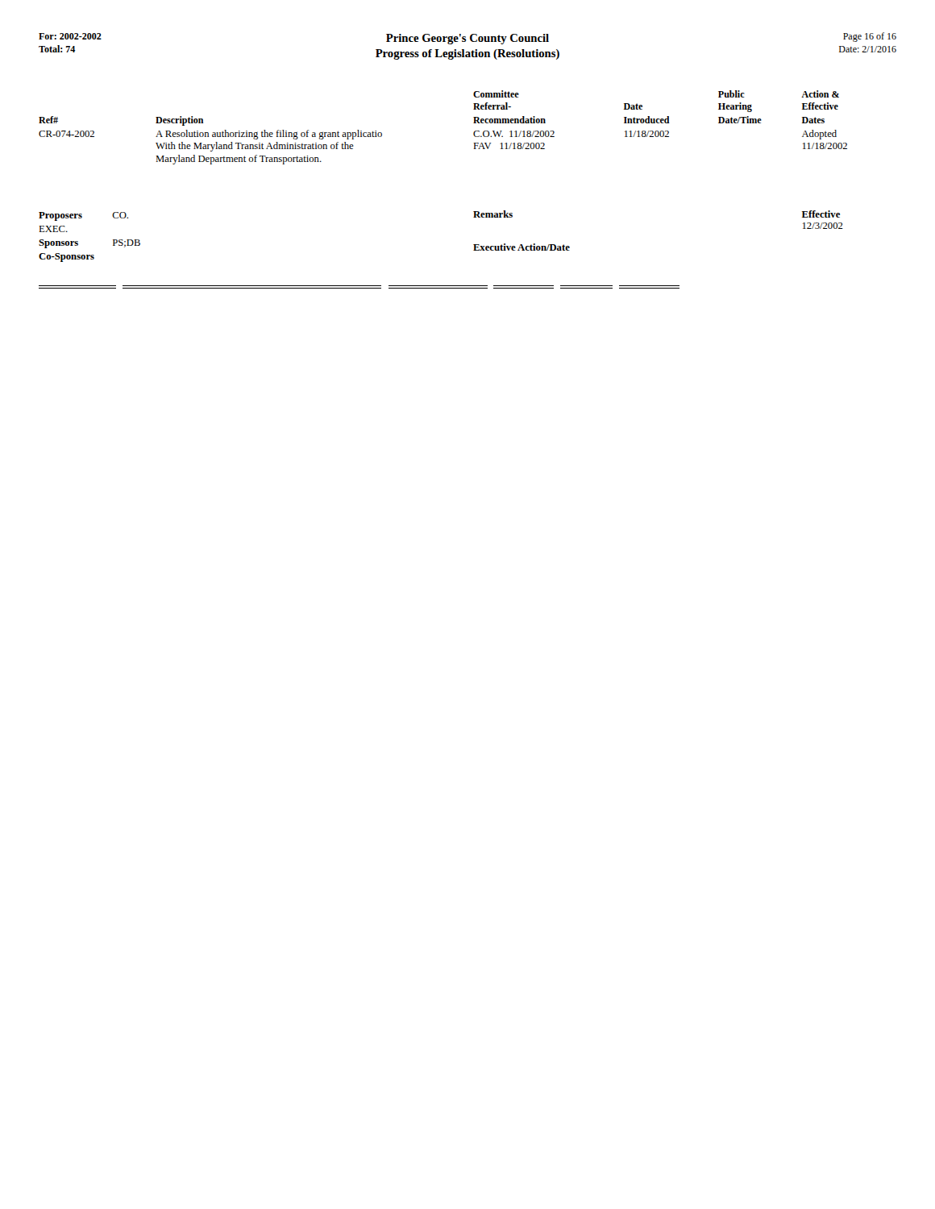For: 2002-2002
Total: 74
Prince George's County Council
Progress of Legislation (Resolutions)
Page 16 of 16
Date: 2/1/2016
| | | Committee Referral- | Date | Public Hearing | Action & Effective |
| --- | --- | --- | --- | --- | --- |
| Ref# | Description | Recommendation | Introduced | Date/Time | Dates |
| CR-074-2002 | A Resolution authorizing the filing of a grant applicatio With the Maryland Transit Administration of the Maryland Department of Transportation. | C.O.W. 11/18/2002 FAV 11/18/2002 | 11/18/2002 | | Adopted 11/18/2002 |
| Proposers CO. EXEC. Sponsors PS;DB Co-Sponsors | | Remarks Executive Action/Date | | | Effective 12/3/2002 |